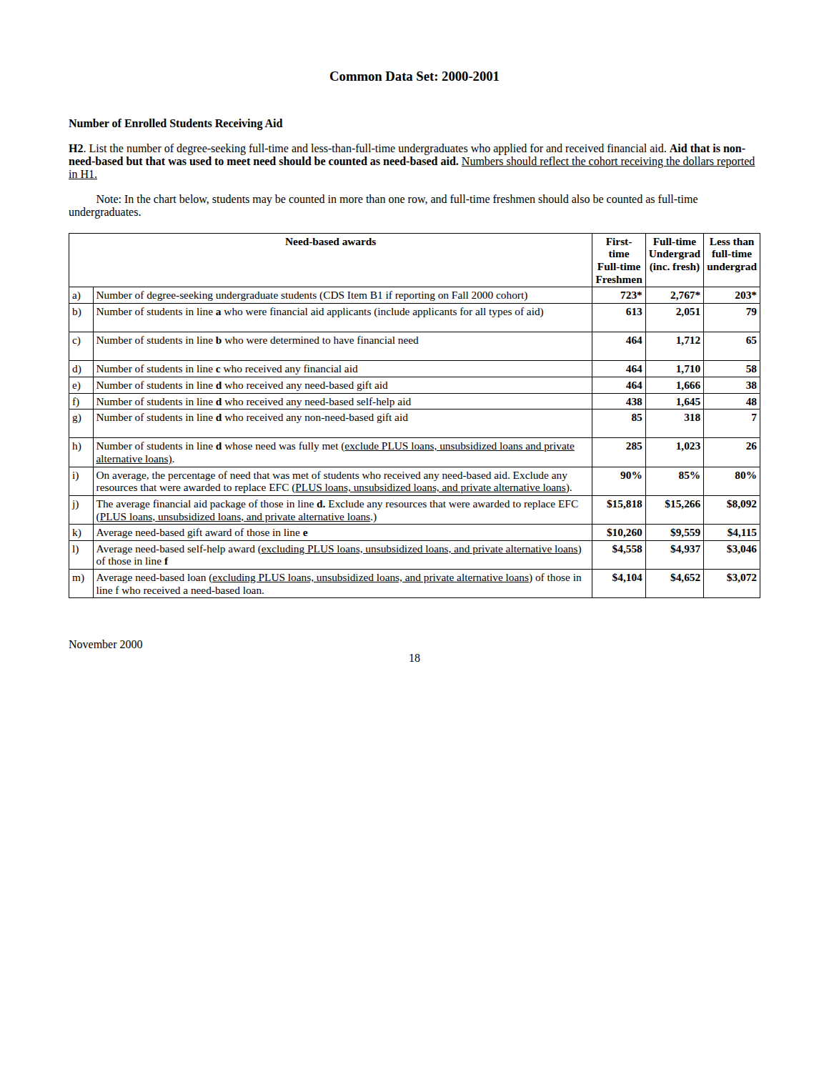Common Data Set: 2000-2001
Number of Enrolled Students Receiving Aid
H2. List the number of degree-seeking full-time and less-than-full-time undergraduates who applied for and received financial aid. Aid that is non-need-based but that was used to meet need should be counted as need-based aid. Numbers should reflect the cohort receiving the dollars reported in H1.
Note: In the chart below, students may be counted in more than one row, and full-time freshmen should also be counted as full-time undergraduates.
| Need-based awards | First-time Full-time Freshmen | Full-time Undergrad (inc. fresh) | Less than full-time undergrad |
| --- | --- | --- | --- |
| a) | Number of degree-seeking undergraduate students (CDS Item B1 if reporting on Fall 2000 cohort) | 723* | 2,767* | 203* |
| b) | Number of students in line a who were financial aid applicants (include applicants for all types of aid) | 613 | 2,051 | 79 |
| c) | Number of students in line b who were determined to have financial need | 464 | 1,712 | 65 |
| d) | Number of students in line c who received any financial aid | 464 | 1,710 | 58 |
| e) | Number of students in line d who received any need-based gift aid | 464 | 1,666 | 38 |
| f) | Number of students in line d who received any need-based self-help aid | 438 | 1,645 | 48 |
| g) | Number of students in line d who received any non-need-based gift aid | 85 | 318 | 7 |
| h) | Number of students in line d whose need was fully met ( exclude PLUS loans, unsubsidized loans and private alternative loans) . | 285 | 1,023 | 26 |
| i) | On average, the percentage of need that was met of students who received any need-based aid. Exclude any resources that were awarded to replace EFC ( PLUS loans, unsubsidized loans, and private alternative loans ). | 90% | 85% | 80% |
| j) | The average financial aid package of those in line d. Exclude any resources that were awarded to replace EFC ( PLUS loans, unsubsidized loans, and private alternative loans .) | $15,818 | $15,266 | $8,092 |
| k) | Average need-based gift award of those in line e | $10,260 | $9,559 | $4,115 |
| l) | Average need-based self-help award ( excluding PLUS loans, unsubsidized loans, and private alternative loans ) of those in line f | $4,558 | $4,937 | $3,046 |
| m) | Average need-based loan ( excluding PLUS loans, unsubsidized loans, and private alternative loans ) of those in line f who received a need-based loan. | $4,104 | $4,652 | $3,072 |
November 2000
18